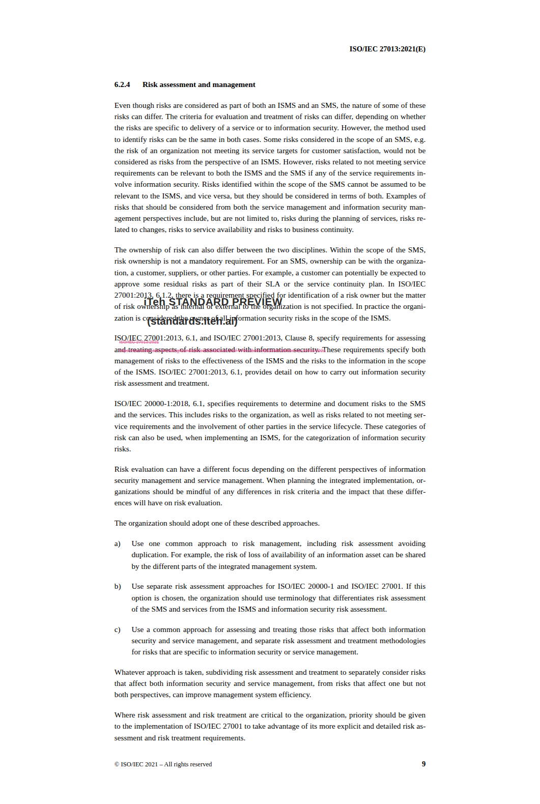ISO/IEC 27013:2021(E)
6.2.4 Risk assessment and management
Even though risks are considered as part of both an ISMS and an SMS, the nature of some of these risks can differ. The criteria for evaluation and treatment of risks can differ, depending on whether the risks are specific to delivery of a service or to information security. However, the method used to identify risks can be the same in both cases. Some risks considered in the scope of an SMS, e.g. the risk of an organization not meeting its service targets for customer satisfaction, would not be considered as risks from the perspective of an ISMS. However, risks related to not meeting service requirements can be relevant to both the ISMS and the SMS if any of the service requirements involve information security. Risks identified within the scope of the SMS cannot be assumed to be relevant to the ISMS, and vice versa, but they should be considered in terms of both. Examples of risks that should be considered from both the service management and information security management perspectives include, but are not limited to, risks during the planning of services, risks related to changes, risks to service availability and risks to business continuity.
The ownership of risk can also differ between the two disciplines. Within the scope of the SMS, risk ownership is not a mandatory requirement. For an SMS, ownership can be with the organization, a customer, suppliers, or other parties. For example, a customer can potentially be expected to approve some residual risks as part of their SLA or the service continuity plan. In ISO/IEC 27001:2013, 6.1.2, there is a requirement specified for identification of a risk owner but the matter of risk ownership as internal or external to the organization is not specified. In practice the organization is considered the owner of all information security risks in the scope of the ISMS.
ISO/IEC 27001:2013, 6.1, and ISO/IEC 27001:2013, Clause 8, specify requirements for assessing and treating aspects of risk associated with information security. These requirements specify both management of risks to the effectiveness of the ISMS and the risks to the information in the scope of the ISMS. ISO/IEC 27001:2013, 6.1, provides detail on how to carry out information security risk assessment and treatment.
ISO/IEC 20000-1:2018, 6.1, specifies requirements to determine and document risks to the SMS and the services. This includes risks to the organization, as well as risks related to not meeting service requirements and the involvement of other parties in the service lifecycle. These categories of risk can also be used, when implementing an ISMS, for the categorization of information security risks.
Risk evaluation can have a different focus depending on the different perspectives of information security management and service management. When planning the integrated implementation, organizations should be mindful of any differences in risk criteria and the impact that these differences will have on risk evaluation.
The organization should adopt one of these described approaches.
a) Use one common approach to risk management, including risk assessment avoiding duplication. For example, the risk of loss of availability of an information asset can be shared by the different parts of the integrated management system.
b) Use separate risk assessment approaches for ISO/IEC 20000-1 and ISO/IEC 27001. If this option is chosen, the organization should use terminology that differentiates risk assessment of the SMS and services from the ISMS and information security risk assessment.
c) Use a common approach for assessing and treating those risks that affect both information security and service management, and separate risk assessment and treatment methodologies for risks that are specific to information security or service management.
Whatever approach is taken, subdividing risk assessment and treatment to separately consider risks that affect both information security and service management, from risks that affect one but not both perspectives, can improve management system efficiency.
Where risk assessment and risk treatment are critical to the organization, priority should be given to the implementation of ISO/IEC 27001 to take advantage of its more explicit and detailed risk assessment and risk treatment requirements.
© ISO/IEC 2021 – All rights reserved 9
iTeh STANDARD PREVIEW
(standards.iteh.ai)
ISO/IEC 27013:2021
https://standards.iteh.ai/catalog/standards/sist/0a1b2c3d-4e5f-6789-abcd-ef0123456789/iso-iec-27013-2021